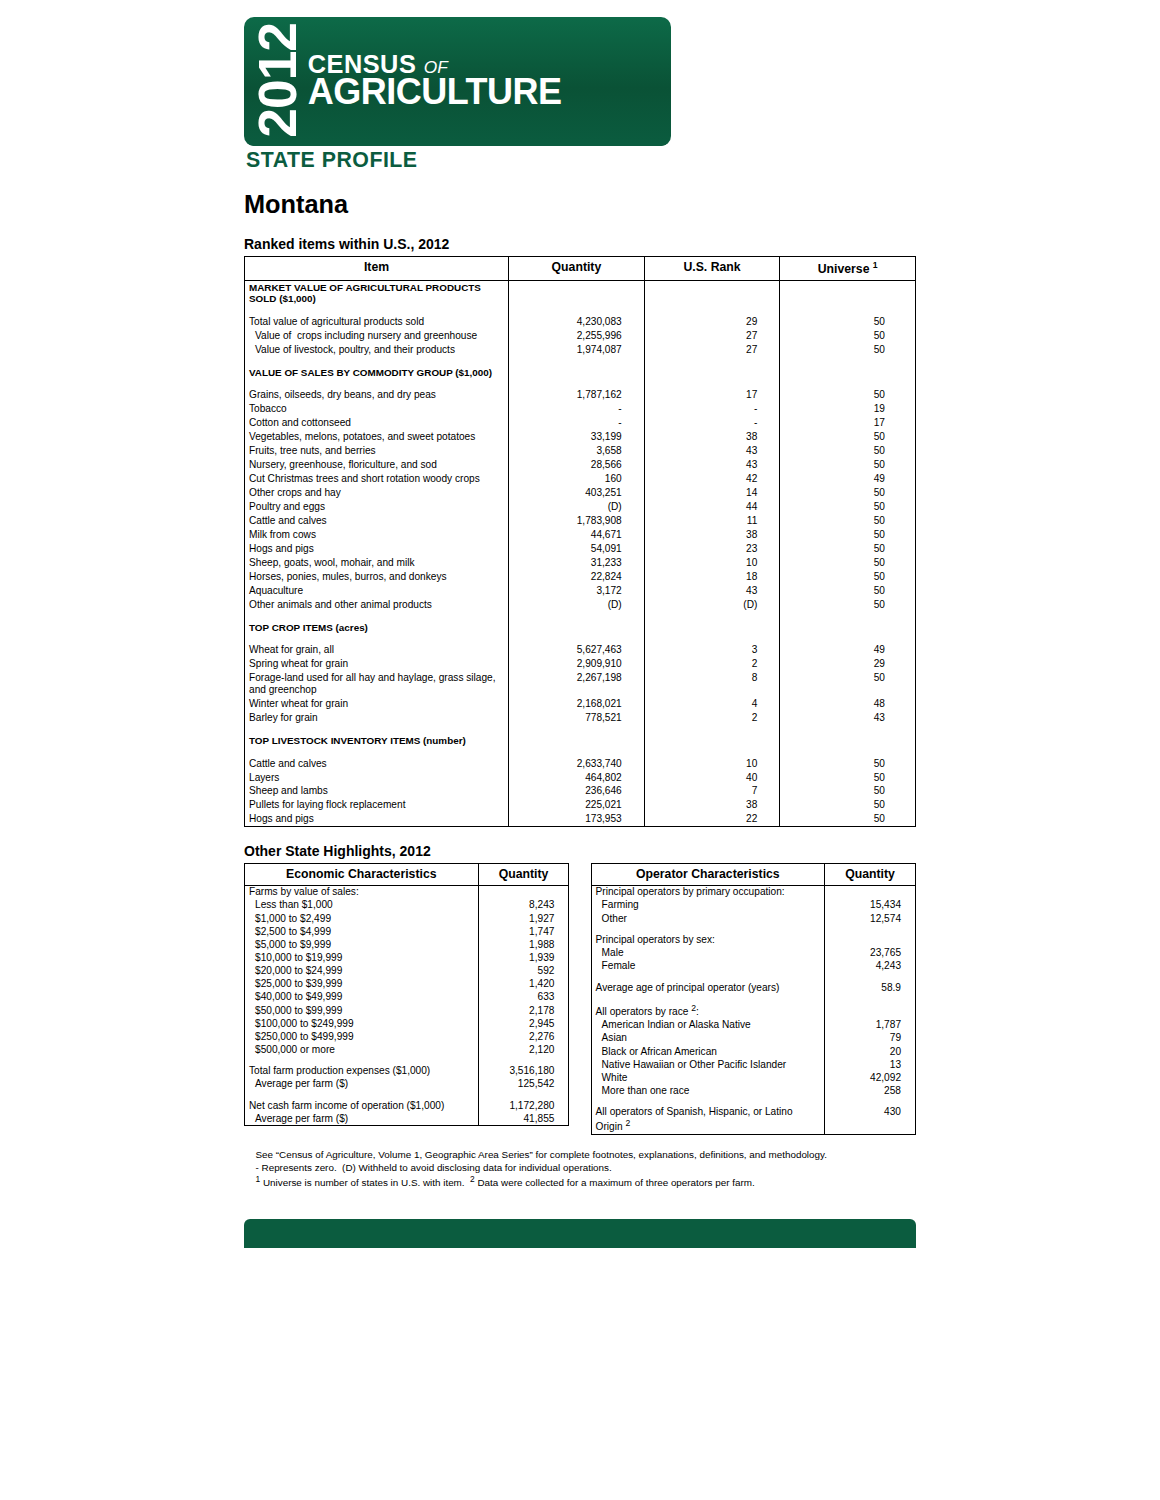2012
CENSUS OF
AGRICULTURE
STATE PROFILE
Montana
Ranked items within U.S., 2012
| Item | Quantity | U.S. Rank | Universe 1 |
| --- | --- | --- | --- |
| MARKET VALUE OF AGRICULTURAL PRODUCTS SOLD ($1,000) | | | |
| Total value of agricultural products sold | 4,230,083 | 29 | 50 |
| Value of crops including nursery and greenhouse | 2,255,996 | 27 | 50 |
| Value of livestock, poultry, and their products | 1,974,087 | 27 | 50 |
| VALUE OF SALES BY COMMODITY GROUP ($1,000) | | | |
| Grains, oilseeds, dry beans, and dry peas | 1,787,162 | 17 | 50 |
| Tobacco | - | - | 19 |
| Cotton and cottonseed | - | - | 17 |
| Vegetables, melons, potatoes, and sweet potatoes | 33,199 | 38 | 50 |
| Fruits, tree nuts, and berries | 3,658 | 43 | 50 |
| Nursery, greenhouse, floriculture, and sod | 28,566 | 43 | 50 |
| Cut Christmas trees and short rotation woody crops | 160 | 42 | 49 |
| Other crops and hay | 403,251 | 14 | 50 |
| Poultry and eggs | (D) | 44 | 50 |
| Cattle and calves | 1,783,908 | 11 | 50 |
| Milk from cows | 44,671 | 38 | 50 |
| Hogs and pigs | 54,091 | 23 | 50 |
| Sheep, goats, wool, mohair, and milk | 31,233 | 10 | 50 |
| Horses, ponies, mules, burros, and donkeys | 22,824 | 18 | 50 |
| Aquaculture | 3,172 | 43 | 50 |
| Other animals and other animal products | (D) | (D) | 50 |
| TOP CROP ITEMS (acres) | | | |
| Wheat for grain, all | 5,627,463 | 3 | 49 |
| Spring wheat for grain | 2,909,910 | 2 | 29 |
| Forage-land used for all hay and haylage, grass silage, and greenchop | 2,267,198 | 8 | 50 |
| Winter wheat for grain | 2,168,021 | 4 | 48 |
| Barley for grain | 778,521 | 2 | 43 |
| TOP LIVESTOCK INVENTORY ITEMS (number) | | | |
| Cattle and calves | 2,633,740 | 10 | 50 |
| Layers | 464,802 | 40 | 50 |
| Sheep and lambs | 236,646 | 7 | 50 |
| Pullets for laying flock replacement | 225,021 | 38 | 50 |
| Hogs and pigs | 173,953 | 22 | 50 |
Other State Highlights, 2012
| Economic Characteristics | Quantity |
| --- | --- |
| Farms by value of sales: | |
| Less than $1,000 | 8,243 |
| $1,000 to $2,499 | 1,927 |
| $2,500 to $4,999 | 1,747 |
| $5,000 to $9,999 | 1,988 |
| $10,000 to $19,999 | 1,939 |
| $20,000 to $24,999 | 592 |
| $25,000 to $39,999 | 1,420 |
| $40,000 to $49,999 | 633 |
| $50,000 to $99,999 | 2,178 |
| $100,000 to $249,999 | 2,945 |
| $250,000 to $499,999 | 2,276 |
| $500,000 or more | 2,120 |
| Total farm production expenses ($1,000) | 3,516,180 |
| Average per farm ($) | 125,542 |
| Net cash farm income of operation ($1,000) | 1,172,280 |
| Average per farm ($) | 41,855 |
| Operator Characteristics | Quantity |
| --- | --- |
| Principal operators by primary occupation: | |
| Farming | 15,434 |
| Other | 12,574 |
| Principal operators by sex: | |
| Male | 23,765 |
| Female | 4,243 |
| Average age of principal operator (years) | 58.9 |
| All operators by race 2 : | |
| American Indian or Alaska Native | 1,787 |
| Asian | 79 |
| Black or African American | 20 |
| Native Hawaiian or Other Pacific Islander | 13 |
| White | 42,092 |
| More than one race | 258 |
| All operators of Spanish, Hispanic, or Latino Origin 2 | 430 |
See “Census of Agriculture, Volume 1, Geographic Area Series” for complete footnotes, explanations, definitions, and methodology.
- Represents zero. (D) Withheld to avoid disclosing data for individual operations.
1 Universe is number of states in U.S. with item. 2 Data were collected for a maximum of three operators per farm.